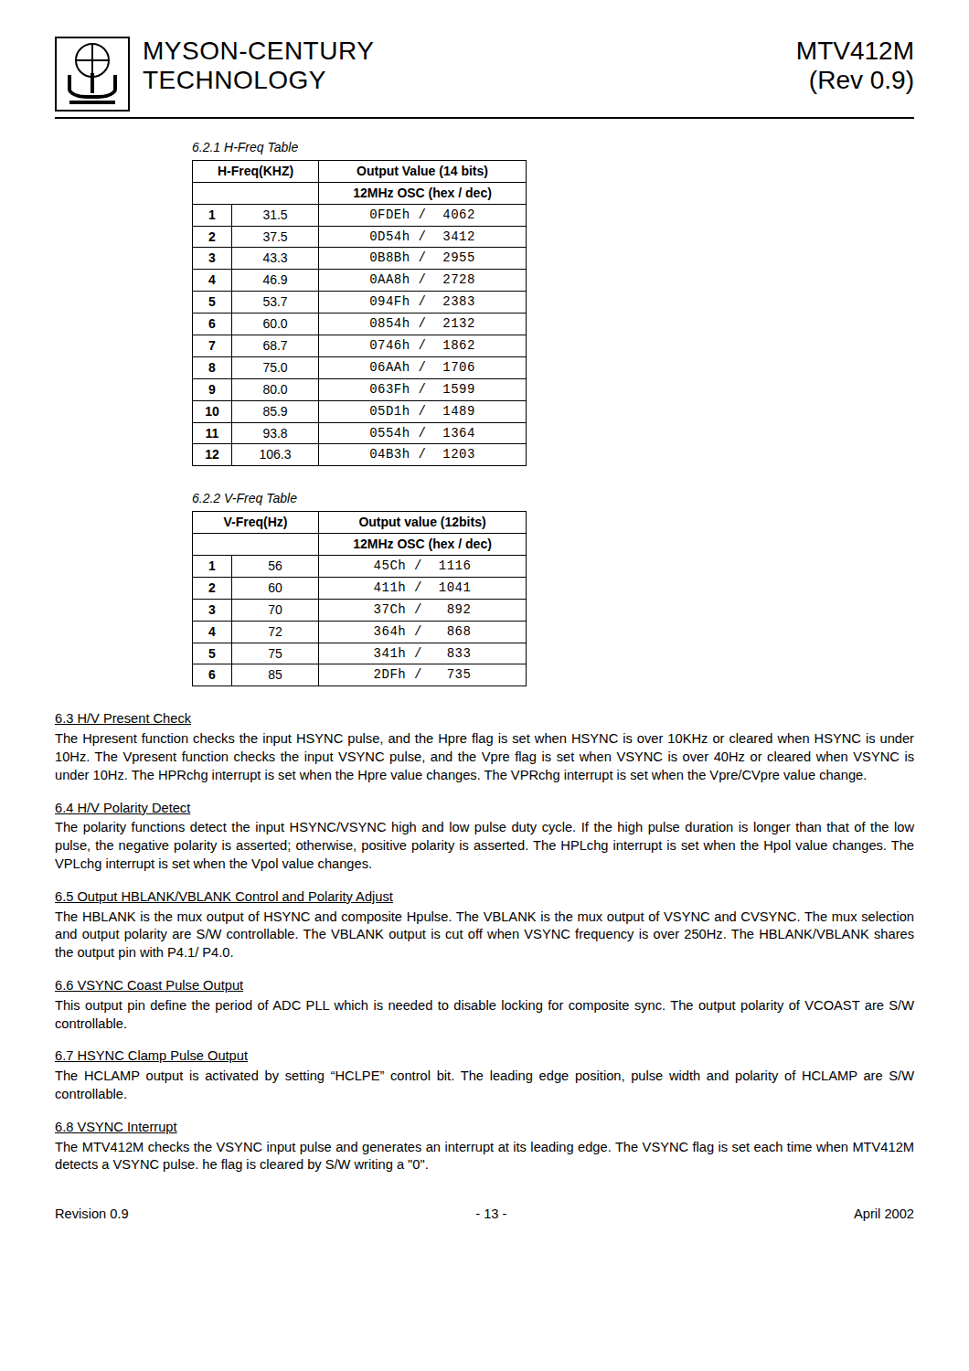MYSON-CENTURY
TECHNOLOGY
MTV412M
(Rev 0.9)
6.2.1 H-Freq Table
| H-Freq(KHZ) | Output Value (14 bits) |
| --- | --- |
| | 12MHz OSC (hex / dec) |
| 1 | 31.5 | 0FDEh / 4062 |
| 2 | 37.5 | 0D54h / 3412 |
| 3 | 43.3 | 0B8Bh / 2955 |
| 4 | 46.9 | 0AA8h / 2728 |
| 5 | 53.7 | 094Fh / 2383 |
| 6 | 60.0 | 0854h / 2132 |
| 7 | 68.7 | 0746h / 1862 |
| 8 | 75.0 | 06AAh / 1706 |
| 9 | 80.0 | 063Fh / 1599 |
| 10 | 85.9 | 05D1h / 1489 |
| 11 | 93.8 | 0554h / 1364 |
| 12 | 106.3 | 04B3h / 1203 |
6.2.2 V-Freq Table
| V-Freq(Hz) | Output value (12bits) |
| --- | --- |
| | 12MHz OSC (hex / dec) |
| 1 | 56 | 45Ch / 1116 |
| 2 | 60 | 411h / 1041 |
| 3 | 70 | 37Ch / 892 |
| 4 | 72 | 364h / 868 |
| 5 | 75 | 341h / 833 |
| 6 | 85 | 2DFh / 735 |
6.3 H/V Present Check
The Hpresent function checks the input HSYNC pulse, and the Hpre flag is set when HSYNC is over 10KHz or cleared when HSYNC is under 10Hz. The Vpresent function checks the input VSYNC pulse, and the Vpre flag is set when VSYNC is over 40Hz or cleared when VSYNC is under 10Hz. The HPRchg interrupt is set when the Hpre value changes. The VPRchg interrupt is set when the Vpre/CVpre value change.
6.4 H/V Polarity Detect
The polarity functions detect the input HSYNC/VSYNC high and low pulse duty cycle. If the high pulse duration is longer than that of the low pulse, the negative polarity is asserted; otherwise, positive polarity is asserted. The HPLchg interrupt is set when the Hpol value changes. The VPLchg interrupt is set when the Vpol value changes.
6.5 Output HBLANK/VBLANK Control and Polarity Adjust
The HBLANK is the mux output of HSYNC and composite Hpulse. The VBLANK is the mux output of VSYNC and CVSYNC. The mux selection and output polarity are S/W controllable. The VBLANK output is cut off when VSYNC frequency is over 250Hz. The HBLANK/VBLANK shares the output pin with P4.1/ P4.0.
6.6 VSYNC Coast Pulse Output
This output pin define the period of ADC PLL which is needed to disable locking for composite sync. The output polarity of VCOAST are S/W controllable.
6.7 HSYNC Clamp Pulse Output
The HCLAMP output is activated by setting “HCLPE” control bit. The leading edge position, pulse width and polarity of HCLAMP are S/W controllable.
6.8 VSYNC Interrupt
The MTV412M checks the VSYNC input pulse and generates an interrupt at its leading edge. The VSYNC flag is set each time when MTV412M detects a VSYNC pulse. he flag is cleared by S/W writing a "0".
Revision 0.9
- 13 -
April 2002